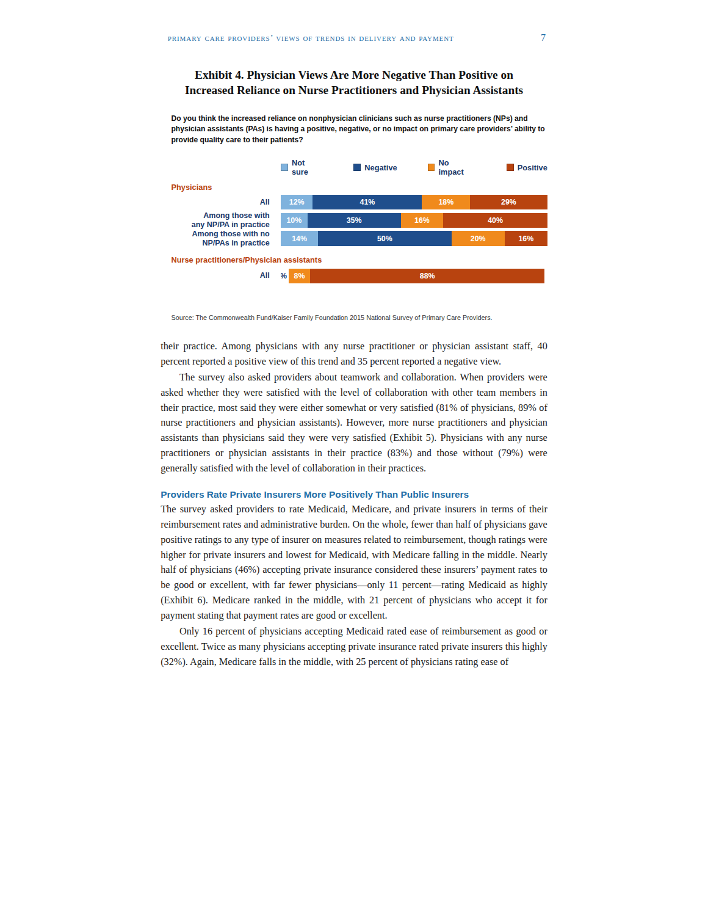Primary Care Providers’ Views of Trends in Delivery and Payment
7
Exhibit 4. Physician Views Are More Negative Than Positive on
Increased Reliance on Nurse Practitioners and Physician Assistants
Do you think the increased reliance on nonphysician clinicians such as nurse practitioners (NPs) and physician assistants (PAs) is having a positive, negative, or no impact on primary care providers’ ability to provide quality care to their patients?
Not sure Negative No impact Positive
Physicians
All
12%
41%
18%
29%
Among those with
any NP/PA in practice
10%
35%
16%
40%
Among those with no
NP/PAs in practice
14%
50%
20%
16%
Nurse practitioners/Physician assistants
All
3%
8%
88%
Source: The Commonwealth Fund/Kaiser Family Foundation 2015 National Survey of Primary Care Providers.
their practice. Among physicians with any nurse practitioner or physician assistant staff, 40 percent reported a positive view of this trend and 35 percent reported a negative view.
The survey also asked providers about teamwork and collaboration. When providers were asked whether they were satisfied with the level of collaboration with other team members in their practice, most said they were either somewhat or very satisfied (81% of physicians, 89% of nurse practitioners and physician assistants). However, more nurse practitioners and physician assistants than physicians said they were very satisfied (Exhibit 5). Physicians with any nurse practitioners or physician assistants in their practice (83%) and those without (79%) were generally satisfied with the level of collaboration in their practices.
Providers Rate Private Insurers More Positively Than Public Insurers
The survey asked providers to rate Medicaid, Medicare, and private insurers in terms of their reimbursement rates and administrative burden. On the whole, fewer than half of physicians gave positive ratings to any type of insurer on measures related to reimbursement, though ratings were higher for private insurers and lowest for Medicaid, with Medicare falling in the middle. Nearly half of physicians (46%) accepting private insurance considered these insurers’ payment rates to be good or excellent, with far fewer physicians—only 11 percent—rating Medicaid as highly (Exhibit 6). Medicare ranked in the middle, with 21 percent of physicians who accept it for payment stating that payment rates are good or excellent.
Only 16 percent of physicians accepting Medicaid rated ease of reimbursement as good or excellent. Twice as many physicians accepting private insurance rated private insurers this highly (32%). Again, Medicare falls in the middle, with 25 percent of physicians rating ease of